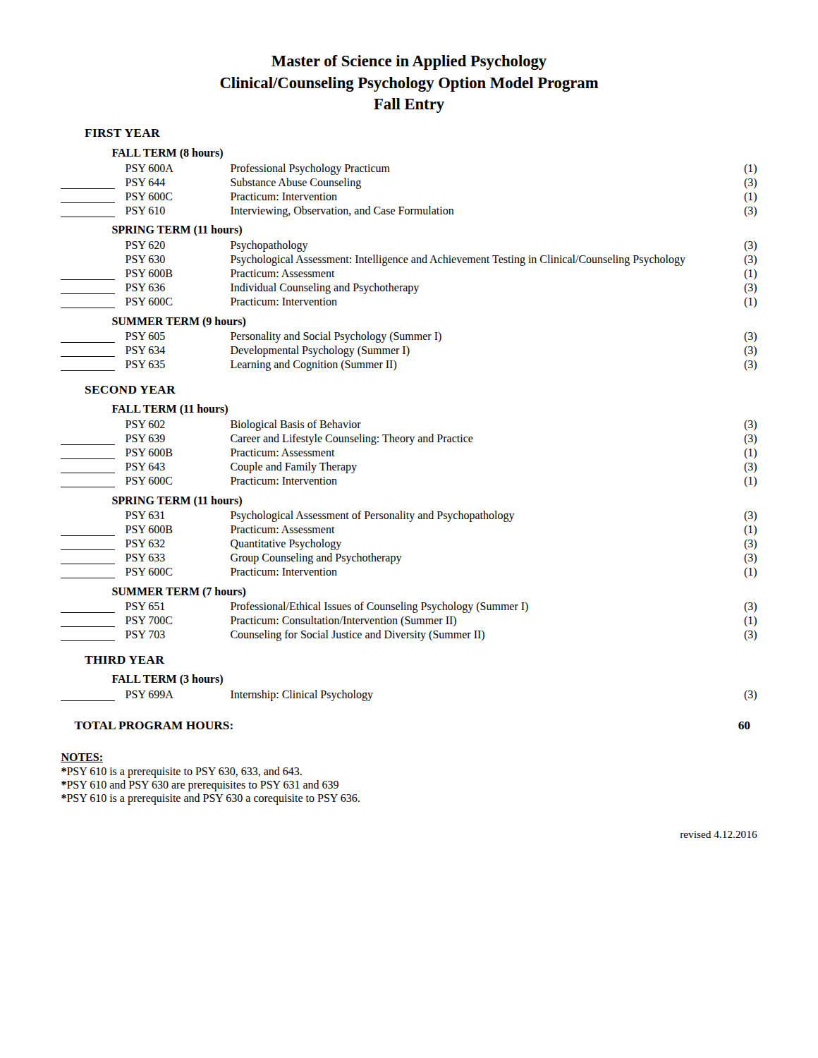Master of Science in Applied Psychology
Clinical/Counseling Psychology Option Model Program
Fall Entry
FIRST YEAR
FALL TERM (8 hours)
| | PSY 600A | Professional Psychology Practicum | (1) |
| | PSY 644 | Substance Abuse Counseling | (3) |
| | PSY 600C | Practicum: Intervention | (1) |
| | PSY 610 | Interviewing, Observation, and Case Formulation | (3) |
SPRING TERM (11 hours)
| | PSY 620 | Psychopathology | (3) |
| | PSY 630 | Psychological Assessment: Intelligence and Achievement Testing in Clinical/Counseling Psychology | (3) |
| | PSY 600B | Practicum: Assessment | (1) |
| | PSY 636 | Individual Counseling and Psychotherapy | (3) |
| | PSY 600C | Practicum: Intervention | (1) |
SUMMER TERM (9 hours)
| | PSY 605 | Personality and Social Psychology (Summer I) | (3) |
| | PSY 634 | Developmental Psychology (Summer I) | (3) |
| | PSY 635 | Learning and Cognition (Summer II) | (3) |
SECOND YEAR
FALL TERM (11 hours)
| | PSY 602 | Biological Basis of Behavior | (3) |
| | PSY 639 | Career and Lifestyle Counseling: Theory and Practice | (3) |
| | PSY 600B | Practicum: Assessment | (1) |
| | PSY 643 | Couple and Family Therapy | (3) |
| | PSY 600C | Practicum: Intervention | (1) |
SPRING TERM (11 hours)
| | PSY 631 | Psychological Assessment of Personality and Psychopathology | (3) |
| | PSY 600B | Practicum: Assessment | (1) |
| | PSY 632 | Quantitative Psychology | (3) |
| | PSY 633 | Group Counseling and Psychotherapy | (3) |
| | PSY 600C | Practicum: Intervention | (1) |
SUMMER TERM (7 hours)
| | PSY 651 | Professional/Ethical Issues of Counseling Psychology (Summer I) | (3) |
| | PSY 700C | Practicum: Consultation/Intervention (Summer II) | (1) |
| | PSY 703 | Counseling for Social Justice and Diversity (Summer II) | (3) |
THIRD YEAR
FALL TERM (3 hours)
| | PSY 699A | Internship: Clinical Psychology | (3) |
TOTAL PROGRAM HOURS: 60
NOTES:
*PSY 610 is a prerequisite to PSY 630, 633, and 643.
*PSY 610 and PSY 630 are prerequisites to PSY 631 and 639
*PSY 610 is a prerequisite and PSY 630 a corequisite to PSY 636.
revised 4.12.2016